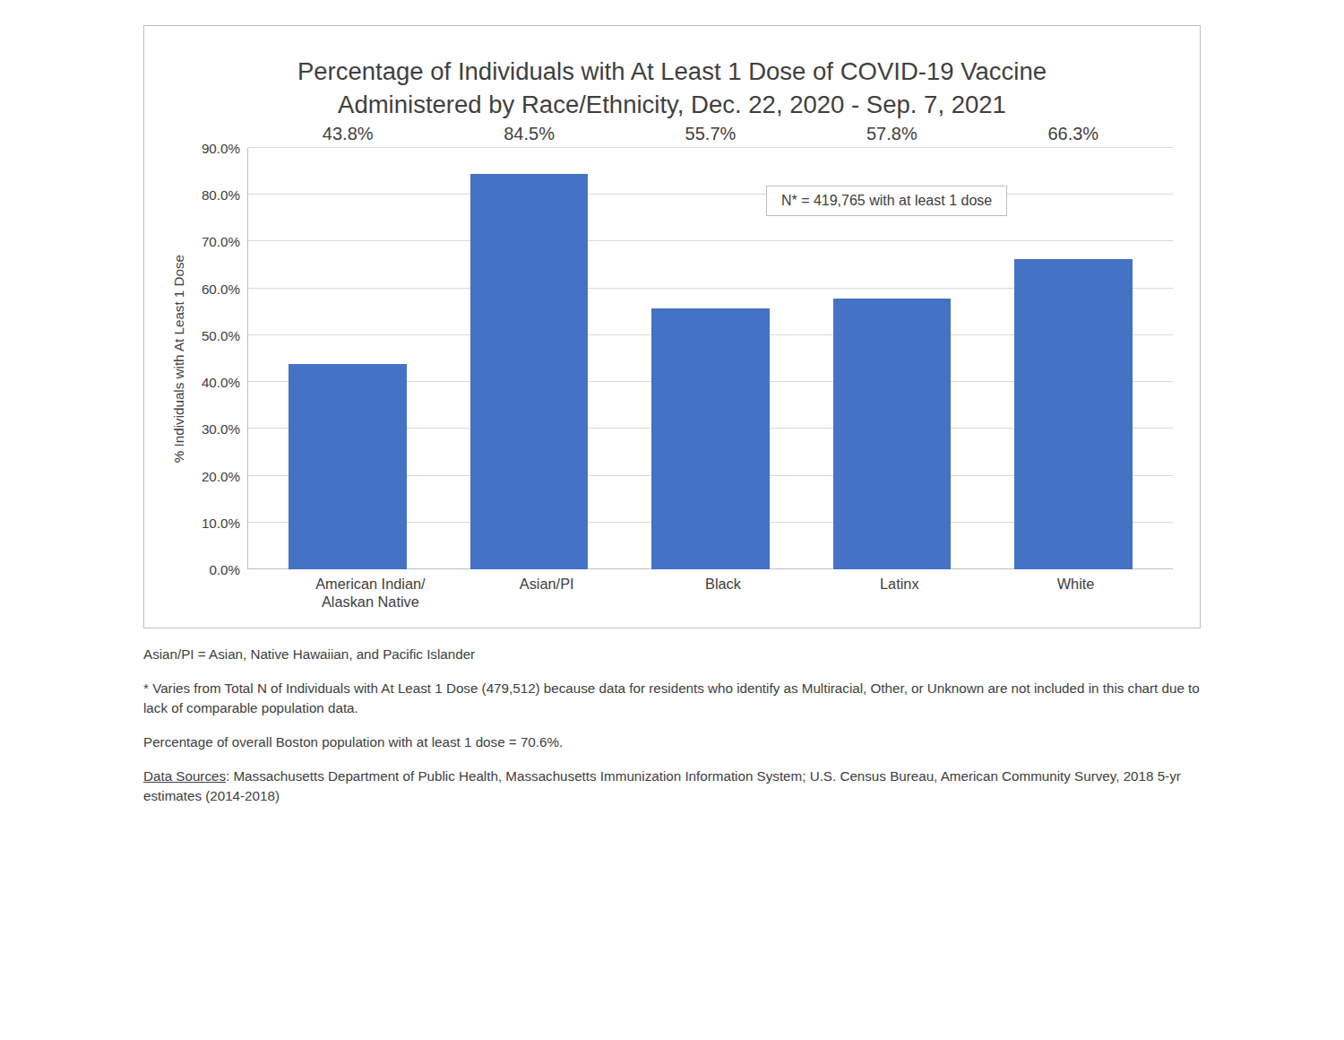Percentage of Individuals with At Least 1 Dose of COVID-19 Vaccine
Administered by Race/Ethnicity, Dec. 22, 2020 - Sep. 7, 2021
% Individuals with At Least 1 Dose
90.0% 80.0% 70.0% 60.0% 50.0% 40.0% 30.0% 20.0% 10.0% 0.0%
N* = 419,765 with at least 1 dose
43.8%
84.5%
55.7%
57.8%
66.3%
American Indian/
Alaskan Native
Asian/PI
Black
Latinx
White
Asian/PI = Asian, Native Hawaiian, and Pacific Islander
* Varies from Total N of Individuals with At Least 1 Dose (479,512) because data for residents who identify as Multiracial, Other, or Unknown are not included in this chart due to lack of comparable population data.
Percentage of overall Boston population with at least 1 dose = 70.6%.
Data Sources: Massachusetts Department of Public Health, Massachusetts Immunization Information System; U.S. Census Bureau, American Community Survey, 2018 5-yr estimates (2014-2018)